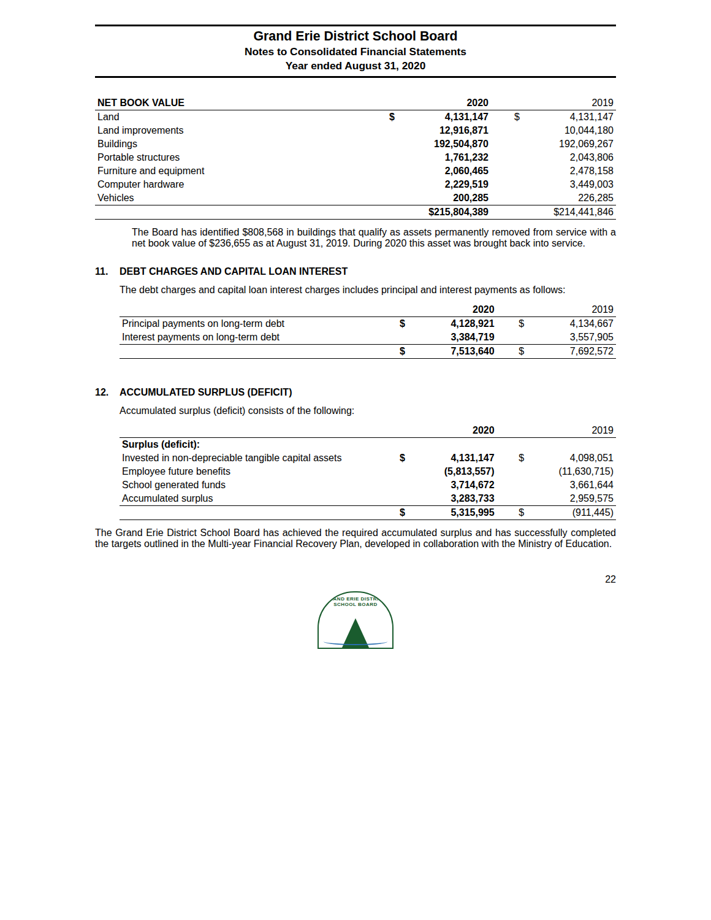Grand Erie District School Board
Notes to Consolidated Financial Statements
Year ended August 31, 2020
| NET BOOK VALUE | | 2020 | | 2019 |
| --- | --- | --- | --- | --- |
| Land | $ | 4,131,147 | $ | 4,131,147 |
| Land improvements | | 12,916,871 | | 10,044,180 |
| Buildings | | 192,504,870 | | 192,069,267 |
| Portable structures | | 1,761,232 | | 2,043,806 |
| Furniture and equipment | | 2,060,465 | | 2,478,158 |
| Computer hardware | | 2,229,519 | | 3,449,003 |
| Vehicles | | 200,285 | | 226,285 |
| | | $215,804,389 | | $214,441,846 |
The Board has identified $808,568 in buildings that qualify as assets permanently removed from service with a net book value of $236,655 as at August 31, 2019. During 2020 this asset was brought back into service.
11. DEBT CHARGES AND CAPITAL LOAN INTEREST
The debt charges and capital loan interest charges includes principal and interest payments as follows:
| | | 2020 | | 2019 |
| --- | --- | --- | --- | --- |
| Principal payments on long-term debt | $ | 4,128,921 | $ | 4,134,667 |
| Interest payments on long-term debt | | 3,384,719 | | 3,557,905 |
| | $ | 7,513,640 | $ | 7,692,572 |
12. ACCUMULATED SURPLUS (DEFICIT)
Accumulated surplus (deficit) consists of the following:
| | | 2020 | | 2019 |
| --- | --- | --- | --- | --- |
| Surplus (deficit): | | | | |
| Invested in non-depreciable tangible capital assets | $ | 4,131,147 | $ | 4,098,051 |
| Employee future benefits | | (5,813,557) | | (11,630,715) |
| School generated funds | | 3,714,672 | | 3,661,644 |
| Accumulated surplus | | 3,283,733 | | 2,959,575 |
| | $ | 5,315,995 | $ | (911,445) |
The Grand Erie District School Board has achieved the required accumulated surplus and has successfully completed the targets outlined in the Multi-year Financial Recovery Plan, developed in collaboration with the Ministry of Education.
22
GRAND ERIE DISTRICT SCHOOL BOARD